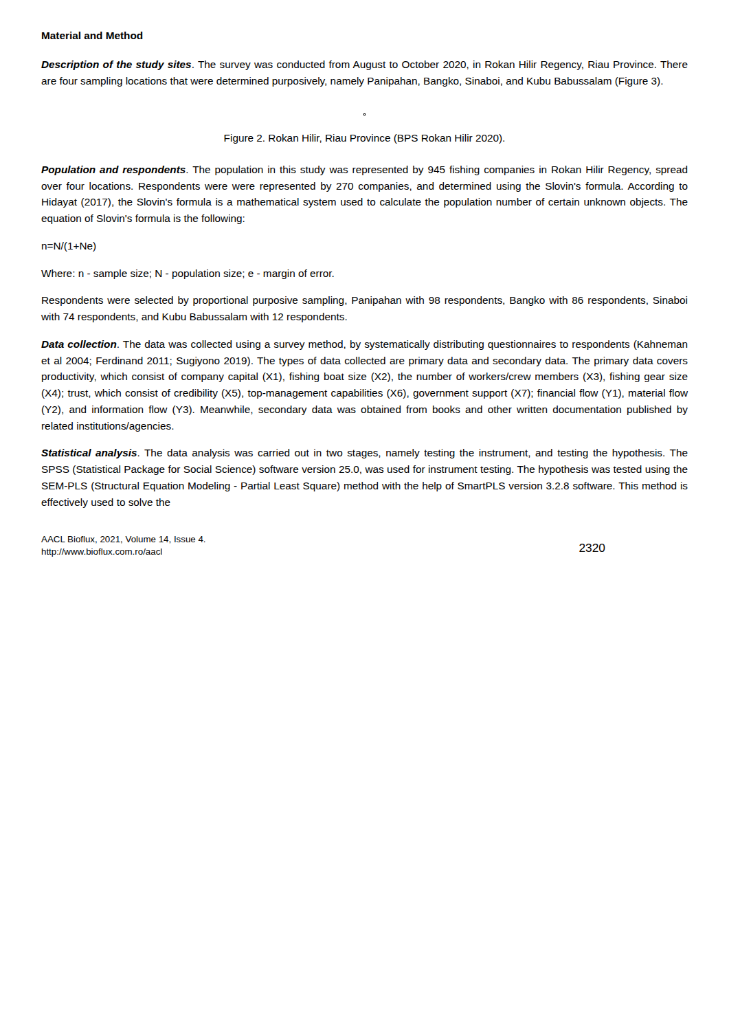Material and Method
Description of the study sites. The survey was conducted from August to October 2020, in Rokan Hilir Regency, Riau Province. There are four sampling locations that were determined purposively, namely Panipahan, Bangko, Sinaboi, and Kubu Babussalam (Figure 3).
Figure 2. Rokan Hilir, Riau Province (BPS Rokan Hilir 2020).
Population and respondents. The population in this study was represented by 945 fishing companies in Rokan Hilir Regency, spread over four locations. Respondents were were represented by 270 companies, and determined using the Slovin's formula. According to Hidayat (2017), the Slovin's formula is a mathematical system used to calculate the population number of certain unknown objects. The equation of Slovin's formula is the following:
n=N/(1+Ne)
Where: n - sample size; N - population size; e - margin of error.
Respondents were selected by proportional purposive sampling, Panipahan with 98 respondents, Bangko with 86 respondents, Sinaboi with 74 respondents, and Kubu Babussalam with 12 respondents.
Data collection. The data was collected using a survey method, by systematically distributing questionnaires to respondents (Kahneman et al 2004; Ferdinand 2011; Sugiyono 2019). The types of data collected are primary data and secondary data. The primary data covers productivity, which consist of company capital (X1), fishing boat size (X2), the number of workers/crew members (X3), fishing gear size (X4); trust, which consist of credibility (X5), top-management capabilities (X6), government support (X7); financial flow (Y1), material flow (Y2), and information flow (Y3). Meanwhile, secondary data was obtained from books and other written documentation published by related institutions/agencies.
Statistical analysis. The data analysis was carried out in two stages, namely testing the instrument, and testing the hypothesis. The SPSS (Statistical Package for Social Science) software version 25.0, was used for instrument testing. The hypothesis was tested using the SEM-PLS (Structural Equation Modeling - Partial Least Square) method with the help of SmartPLS version 3.2.8 software. This method is effectively used to solve the
AACL Bioflux, 2021, Volume 14, Issue 4.
http://www.bioflux.com.ro/aacl
2320